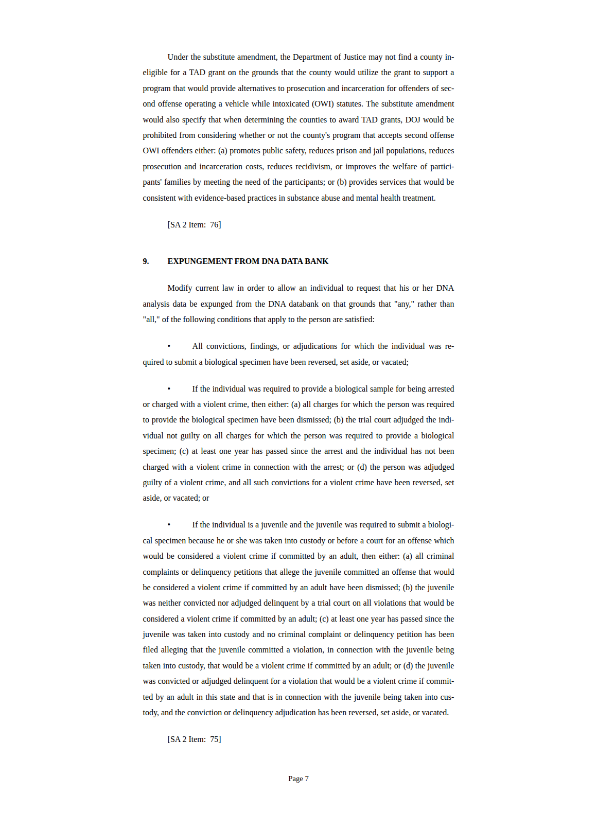Under the substitute amendment, the Department of Justice may not find a county ineligible for a TAD grant on the grounds that the county would utilize the grant to support a program that would provide alternatives to prosecution and incarceration for offenders of second offense operating a vehicle while intoxicated (OWI) statutes. The substitute amendment would also specify that when determining the counties to award TAD grants, DOJ would be prohibited from considering whether or not the county's program that accepts second offense OWI offenders either: (a) promotes public safety, reduces prison and jail populations, reduces prosecution and incarceration costs, reduces recidivism, or improves the welfare of participants' families by meeting the need of the participants; or (b) provides services that would be consistent with evidence-based practices in substance abuse and mental health treatment.
[SA 2 Item: 76]
9. EXPUNGEMENT FROM DNA DATA BANK
Modify current law in order to allow an individual to request that his or her DNA analysis data be expunged from the DNA databank on that grounds that "any," rather than "all," of the following conditions that apply to the person are satisfied:
All convictions, findings, or adjudications for which the individual was required to submit a biological specimen have been reversed, set aside, or vacated;
If the individual was required to provide a biological sample for being arrested or charged with a violent crime, then either: (a) all charges for which the person was required to provide the biological specimen have been dismissed; (b) the trial court adjudged the individual not guilty on all charges for which the person was required to provide a biological specimen; (c) at least one year has passed since the arrest and the individual has not been charged with a violent crime in connection with the arrest; or (d) the person was adjudged guilty of a violent crime, and all such convictions for a violent crime have been reversed, set aside, or vacated; or
If the individual is a juvenile and the juvenile was required to submit a biological specimen because he or she was taken into custody or before a court for an offense which would be considered a violent crime if committed by an adult, then either: (a) all criminal complaints or delinquency petitions that allege the juvenile committed an offense that would be considered a violent crime if committed by an adult have been dismissed; (b) the juvenile was neither convicted nor adjudged delinquent by a trial court on all violations that would be considered a violent crime if committed by an adult; (c) at least one year has passed since the juvenile was taken into custody and no criminal complaint or delinquency petition has been filed alleging that the juvenile committed a violation, in connection with the juvenile being taken into custody, that would be a violent crime if committed by an adult; or (d) the juvenile was convicted or adjudged delinquent for a violation that would be a violent crime if committed by an adult in this state and that is in connection with the juvenile being taken into custody, and the conviction or delinquency adjudication has been reversed, set aside, or vacated.
[SA 2 Item: 75]
Page 7